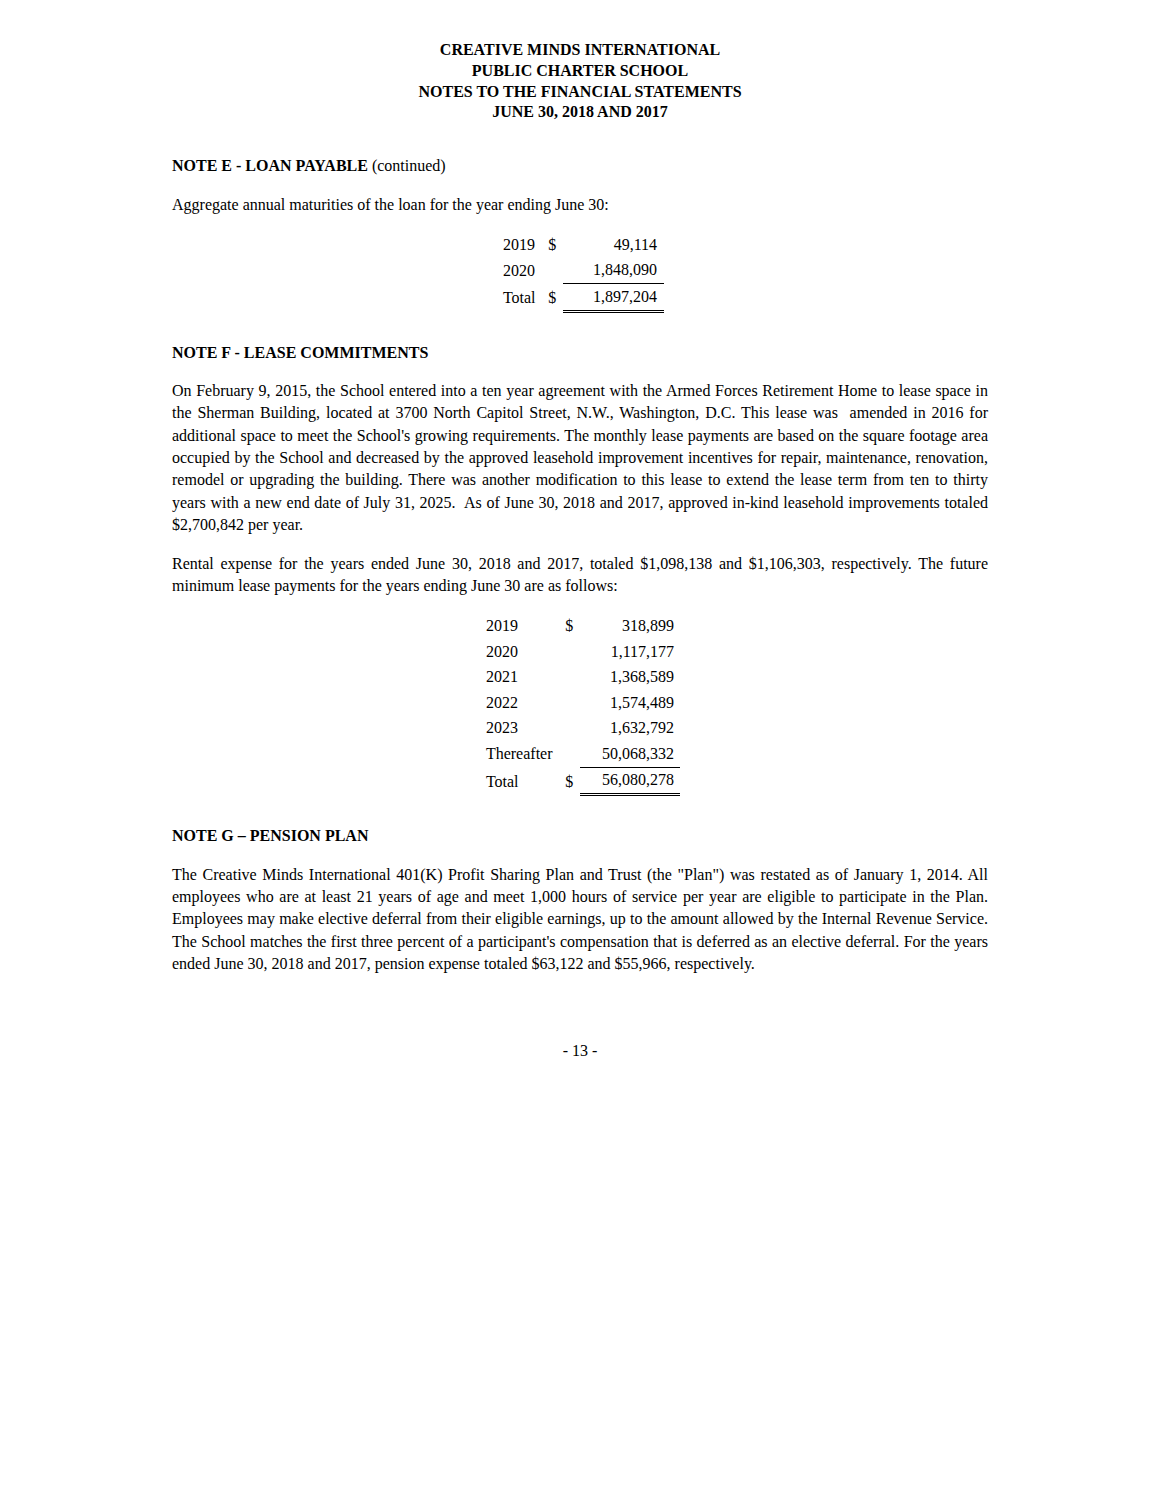Creative Minds International
Public Charter School
Notes to the Financial Statements
June 30, 2018 and 2017
Note E - Loan Payable (continued)
Aggregate annual maturities of the loan for the year ending June 30:
| 2019 | $ | 49,114 |
| 2020 | | 1,848,090 |
| Total | $ | 1,897,204 |
Note F - Lease Commitments
On February 9, 2015, the School entered into a ten year agreement with the Armed Forces Retirement Home to lease space in the Sherman Building, located at 3700 North Capitol Street, N.W., Washington, D.C. This lease was amended in 2016 for additional space to meet the School's growing requirements. The monthly lease payments are based on the square footage area occupied by the School and decreased by the approved leasehold improvement incentives for repair, maintenance, renovation, remodel or upgrading the building. There was another modification to this lease to extend the lease term from ten to thirty years with a new end date of July 31, 2025. As of June 30, 2018 and 2017, approved in-kind leasehold improvements totaled $2,700,842 per year.
Rental expense for the years ended June 30, 2018 and 2017, totaled $1,098,138 and $1,106,303, respectively. The future minimum lease payments for the years ending June 30 are as follows:
| 2019 | $ | 318,899 |
| 2020 | | 1,117,177 |
| 2021 | | 1,368,589 |
| 2022 | | 1,574,489 |
| 2023 | | 1,632,792 |
| Thereafter | | 50,068,332 |
| Total | $ | 56,080,278 |
Note G – Pension Plan
The Creative Minds International 401(K) Profit Sharing Plan and Trust (the "Plan") was restated as of January 1, 2014. All employees who are at least 21 years of age and meet 1,000 hours of service per year are eligible to participate in the Plan. Employees may make elective deferral from their eligible earnings, up to the amount allowed by the Internal Revenue Service. The School matches the first three percent of a participant's compensation that is deferred as an elective deferral. For the years ended June 30, 2018 and 2017, pension expense totaled $63,122 and $55,966, respectively.
- 13 -